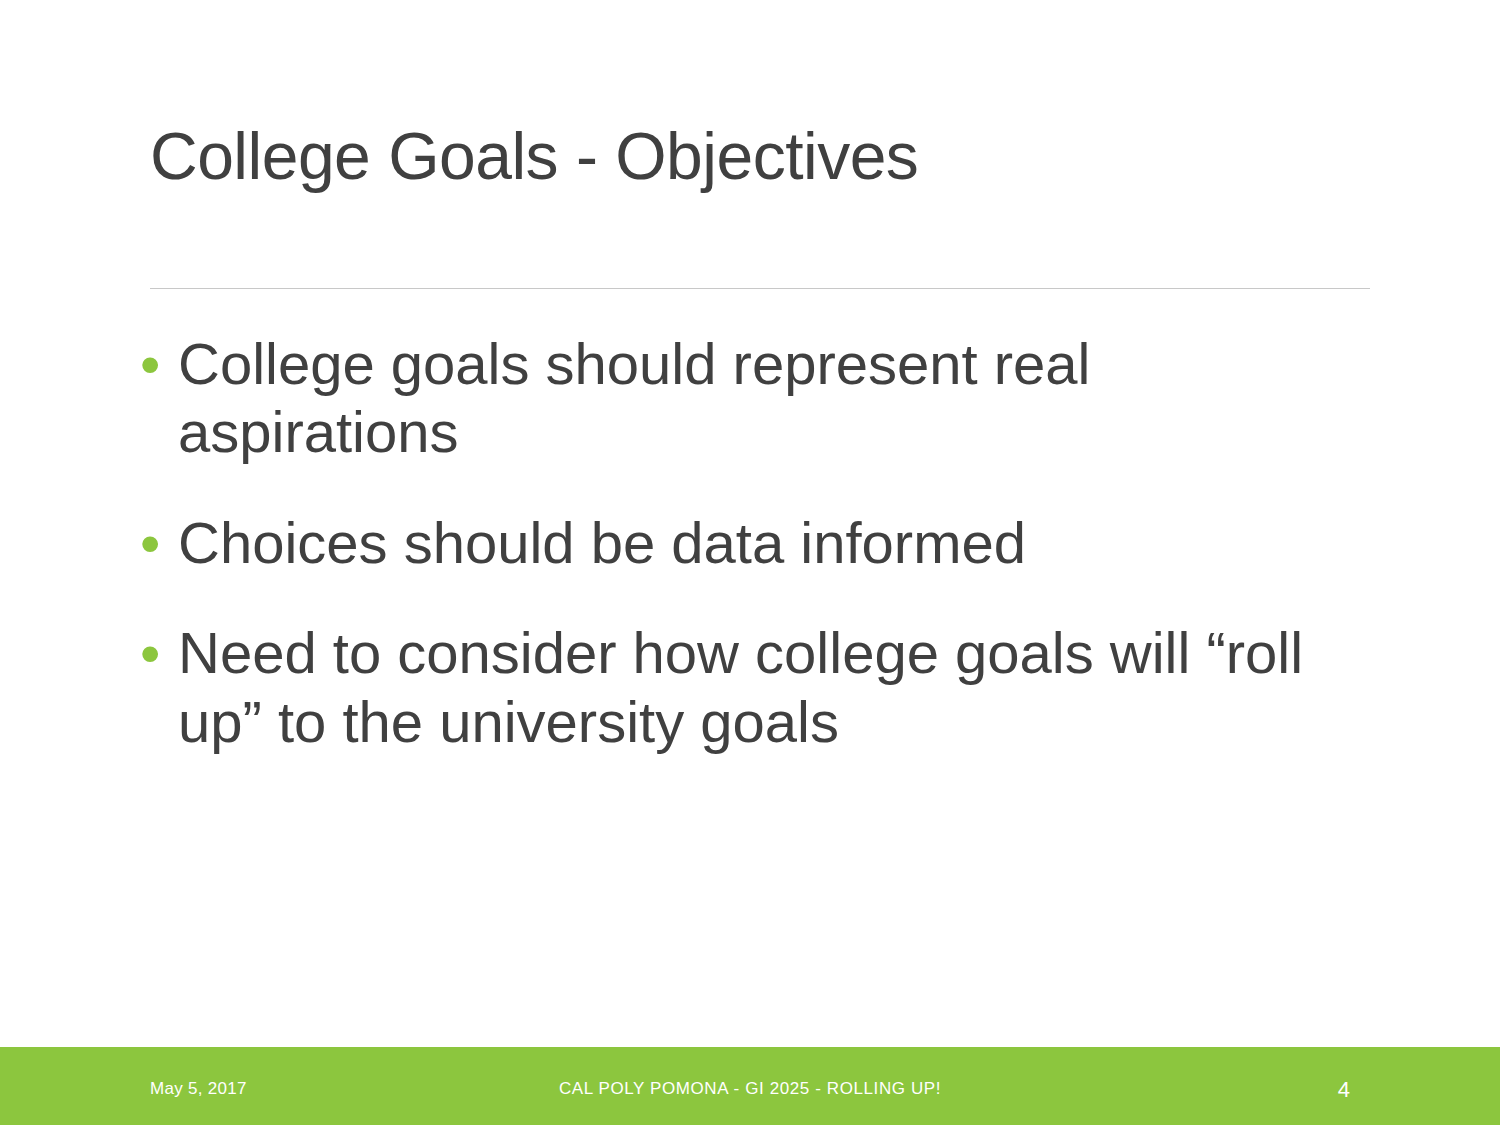College Goals - Objectives
College goals should represent real aspirations
Choices should be data informed
Need to consider how college goals will “roll up” to the university goals
May 5, 2017
CAL POLY POMONA - GI 2025 - ROLLING UP!
4